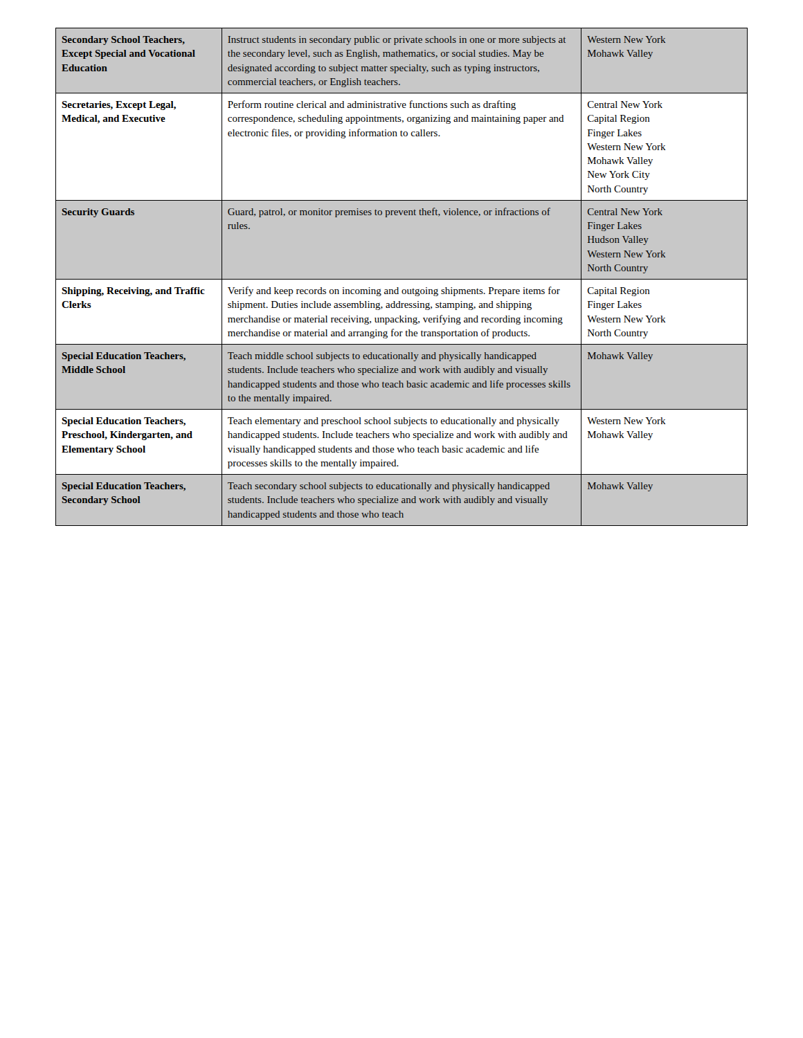| Secondary School Teachers, Except Special and Vocational Education | Instruct students in secondary public or private schools in one or more subjects at the secondary level, such as English, mathematics, or social studies. May be designated according to subject matter specialty, such as typing instructors, commercial teachers, or English teachers. | Western New York Mohawk Valley |
| Secretaries, Except Legal, Medical, and Executive | Perform routine clerical and administrative functions such as drafting correspondence, scheduling appointments, organizing and maintaining paper and electronic files, or providing information to callers. | Central New York Capital Region Finger Lakes Western New York Mohawk Valley New York City North Country |
| Security Guards | Guard, patrol, or monitor premises to prevent theft, violence, or infractions of rules. | Central New York Finger Lakes Hudson Valley Western New York North Country |
| Shipping, Receiving, and Traffic Clerks | Verify and keep records on incoming and outgoing shipments. Prepare items for shipment. Duties include assembling, addressing, stamping, and shipping merchandise or material receiving, unpacking, verifying and recording incoming merchandise or material and arranging for the transportation of products. | Capital Region Finger Lakes Western New York North Country |
| Special Education Teachers, Middle School | Teach middle school subjects to educationally and physically handicapped students. Include teachers who specialize and work with audibly and visually handicapped students and those who teach basic academic and life processes skills to the mentally impaired. | Mohawk Valley |
| Special Education Teachers, Preschool, Kindergarten, and Elementary School | Teach elementary and preschool school subjects to educationally and physically handicapped students. Include teachers who specialize and work with audibly and visually handicapped students and those who teach basic academic and life processes skills to the mentally impaired. | Western New York Mohawk Valley |
| Special Education Teachers, Secondary School | Teach secondary school subjects to educationally and physically handicapped students. Include teachers who specialize and work with audibly and visually handicapped students and those who teach | Mohawk Valley |